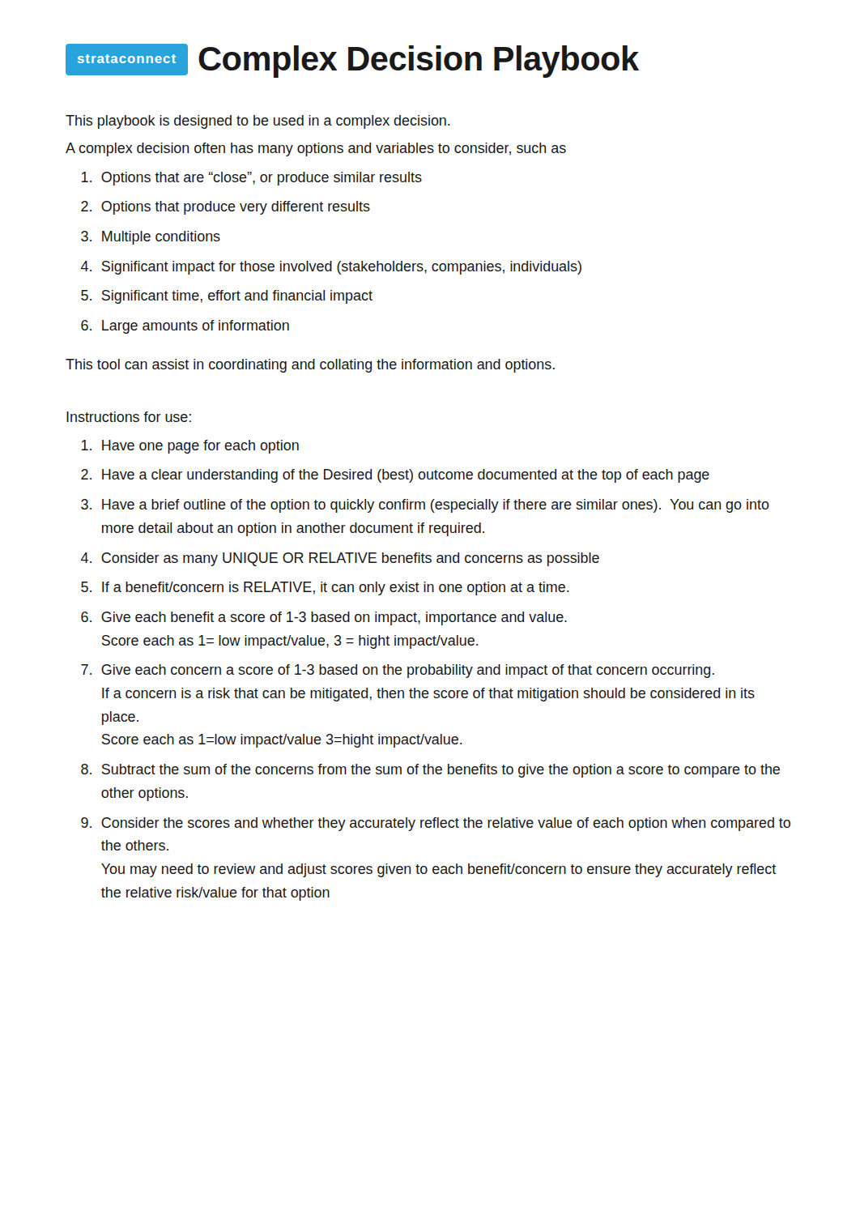strataconnect
Complex Decision Playbook
This playbook is designed to be used in a complex decision.
A complex decision often has many options and variables to consider, such as
Options that are “close”, or produce similar results
Options that produce very different results
Multiple conditions
Significant impact for those involved (stakeholders, companies, individuals)
Significant time, effort and financial impact
Large amounts of information
This tool can assist in coordinating and collating the information and options.
Instructions for use:
Have one page for each option
Have a clear understanding of the Desired (best) outcome documented at the top of each page
Have a brief outline of the option to quickly confirm (especially if there are similar ones). You can go into more detail about an option in another document if required.
Consider as many UNIQUE OR RELATIVE benefits and concerns as possible
If a benefit/concern is RELATIVE, it can only exist in one option at a time.
Give each benefit a score of 1-3 based on impact, importance and value. Score each as 1= low impact/value, 3 = hight impact/value.
Give each concern a score of 1-3 based on the probability and impact of that concern occurring. If a concern is a risk that can be mitigated, then the score of that mitigation should be considered in its place. Score each as 1=low impact/value 3=hight impact/value.
Subtract the sum of the concerns from the sum of the benefits to give the option a score to compare to the other options.
Consider the scores and whether they accurately reflect the relative value of each option when compared to the others. You may need to review and adjust scores given to each benefit/concern to ensure they accurately reflect the relative risk/value for that option